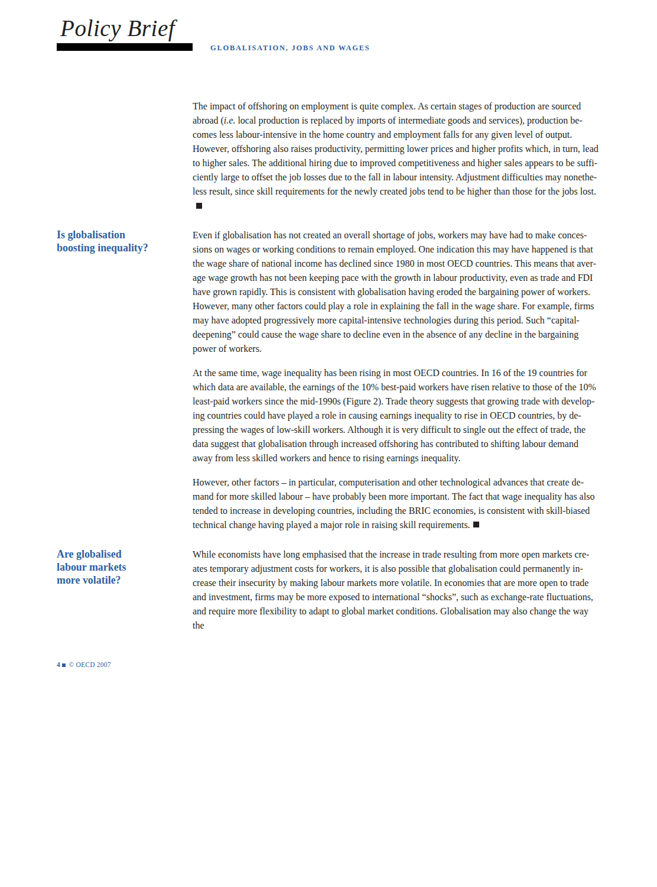Policy Brief
Globalisation, jobs and wages
The impact of offshoring on employment is quite complex. As certain stages of production are sourced abroad (i.e. local production is replaced by imports of intermediate goods and services), production becomes less labour-intensive in the home country and employment falls for any given level of output. However, offshoring also raises productivity, permitting lower prices and higher profits which, in turn, lead to higher sales. The additional hiring due to improved competitiveness and higher sales appears to be sufficiently large to offset the job losses due to the fall in labour intensity. Adjustment difficulties may nonetheless result, since skill requirements for the newly created jobs tend to be higher than those for the jobs lost.
Is globalisation
boosting inequality?
Even if globalisation has not created an overall shortage of jobs, workers may have had to make concessions on wages or working conditions to remain employed. One indication this may have happened is that the wage share of national income has declined since 1980 in most OECD countries. This means that average wage growth has not been keeping pace with the growth in labour productivity, even as trade and FDI have grown rapidly. This is consistent with globalisation having eroded the bargaining power of workers. However, many other factors could play a role in explaining the fall in the wage share. For example, firms may have adopted progressively more capital-intensive technologies during this period. Such “capital-deepening” could cause the wage share to decline even in the absence of any decline in the bargaining power of workers.
At the same time, wage inequality has been rising in most OECD countries. In 16 of the 19 countries for which data are available, the earnings of the 10% best-paid workers have risen relative to those of the 10% least-paid workers since the mid-1990s (Figure 2). Trade theory suggests that growing trade with developing countries could have played a role in causing earnings inequality to rise in OECD countries, by depressing the wages of low-skill workers. Although it is very difficult to single out the effect of trade, the data suggest that globalisation through increased offshoring has contributed to shifting labour demand away from less skilled workers and hence to rising earnings inequality.
However, other factors – in particular, computerisation and other technological advances that create demand for more skilled labour – have probably been more important. The fact that wage inequality has also tended to increase in developing countries, including the BRIC economies, is consistent with skill-biased technical change having played a major role in raising skill requirements.
Are globalised
labour markets
more volatile?
While economists have long emphasised that the increase in trade resulting from more open markets creates temporary adjustment costs for workers, it is also possible that globalisation could permanently increase their insecurity by making labour markets more volatile. In economies that are more open to trade and investment, firms may be more exposed to international “shocks”, such as exchange-rate fluctuations, and require more flexibility to adapt to global market conditions. Globalisation may also change the way the
4 © OECD 2007